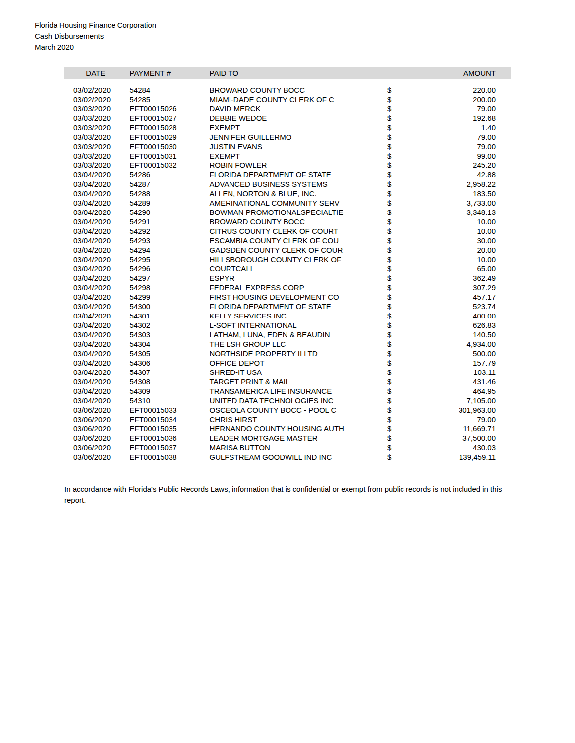Florida Housing Finance Corporation
Cash Disbursements
March 2020
| DATE | PAYMENT # | PAID TO | AMOUNT |
| --- | --- | --- | --- |
| 03/02/2020 | 54284 | BROWARD COUNTY BOCC | $ | 220.00 |
| 03/02/2020 | 54285 | MIAMI-DADE COUNTY CLERK OF C | $ | 200.00 |
| 03/03/2020 | EFT00015026 | DAVID MERCK | $ | 79.00 |
| 03/03/2020 | EFT00015027 | DEBBIE WEDOE | $ | 192.68 |
| 03/03/2020 | EFT00015028 | EXEMPT | $ | 1.40 |
| 03/03/2020 | EFT00015029 | JENNIFER GUILLERMO | $ | 79.00 |
| 03/03/2020 | EFT00015030 | JUSTIN EVANS | $ | 79.00 |
| 03/03/2020 | EFT00015031 | EXEMPT | $ | 99.00 |
| 03/03/2020 | EFT00015032 | ROBIN FOWLER | $ | 245.20 |
| 03/04/2020 | 54286 | FLORIDA DEPARTMENT OF STATE | $ | 42.88 |
| 03/04/2020 | 54287 | ADVANCED BUSINESS SYSTEMS | $ | 2,958.22 |
| 03/04/2020 | 54288 | ALLEN, NORTON & BLUE, INC. | $ | 183.50 |
| 03/04/2020 | 54289 | AMERINATIONAL COMMUNITY SERV | $ | 3,733.00 |
| 03/04/2020 | 54290 | BOWMAN PROMOTIONALSPECIALTIE | $ | 3,348.13 |
| 03/04/2020 | 54291 | BROWARD COUNTY BOCC | $ | 10.00 |
| 03/04/2020 | 54292 | CITRUS COUNTY CLERK OF COURT | $ | 10.00 |
| 03/04/2020 | 54293 | ESCAMBIA COUNTY CLERK OF COU | $ | 30.00 |
| 03/04/2020 | 54294 | GADSDEN COUNTY CLERK OF COUR | $ | 20.00 |
| 03/04/2020 | 54295 | HILLSBOROUGH COUNTY CLERK OF | $ | 10.00 |
| 03/04/2020 | 54296 | COURTCALL | $ | 65.00 |
| 03/04/2020 | 54297 | ESPYR | $ | 362.49 |
| 03/04/2020 | 54298 | FEDERAL EXPRESS CORP | $ | 307.29 |
| 03/04/2020 | 54299 | FIRST HOUSING DEVELOPMENT CO | $ | 457.17 |
| 03/04/2020 | 54300 | FLORIDA DEPARTMENT OF STATE | $ | 523.74 |
| 03/04/2020 | 54301 | KELLY SERVICES INC | $ | 400.00 |
| 03/04/2020 | 54302 | L-SOFT INTERNATIONAL | $ | 626.83 |
| 03/04/2020 | 54303 | LATHAM, LUNA, EDEN & BEAUDIN | $ | 140.50 |
| 03/04/2020 | 54304 | THE LSH GROUP LLC | $ | 4,934.00 |
| 03/04/2020 | 54305 | NORTHSIDE PROPERTY II LTD | $ | 500.00 |
| 03/04/2020 | 54306 | OFFICE DEPOT | $ | 157.79 |
| 03/04/2020 | 54307 | SHRED-IT USA | $ | 103.11 |
| 03/04/2020 | 54308 | TARGET PRINT & MAIL | $ | 431.46 |
| 03/04/2020 | 54309 | TRANSAMERICA LIFE INSURANCE | $ | 464.95 |
| 03/04/2020 | 54310 | UNITED DATA TECHNOLOGIES INC | $ | 7,105.00 |
| 03/06/2020 | EFT00015033 | OSCEOLA COUNTY BOCC - POOL C | $ | 301,963.00 |
| 03/06/2020 | EFT00015034 | CHRIS HIRST | $ | 79.00 |
| 03/06/2020 | EFT00015035 | HERNANDO COUNTY HOUSING AUTH | $ | 11,669.71 |
| 03/06/2020 | EFT00015036 | LEADER MORTGAGE MASTER | $ | 37,500.00 |
| 03/06/2020 | EFT00015037 | MARISA BUTTON | $ | 430.03 |
| 03/06/2020 | EFT00015038 | GULFSTREAM GOODWILL IND INC | $ | 139,459.11 |
In accordance with Florida's Public Records Laws, information that is confidential or exempt from public records is not included in this report.